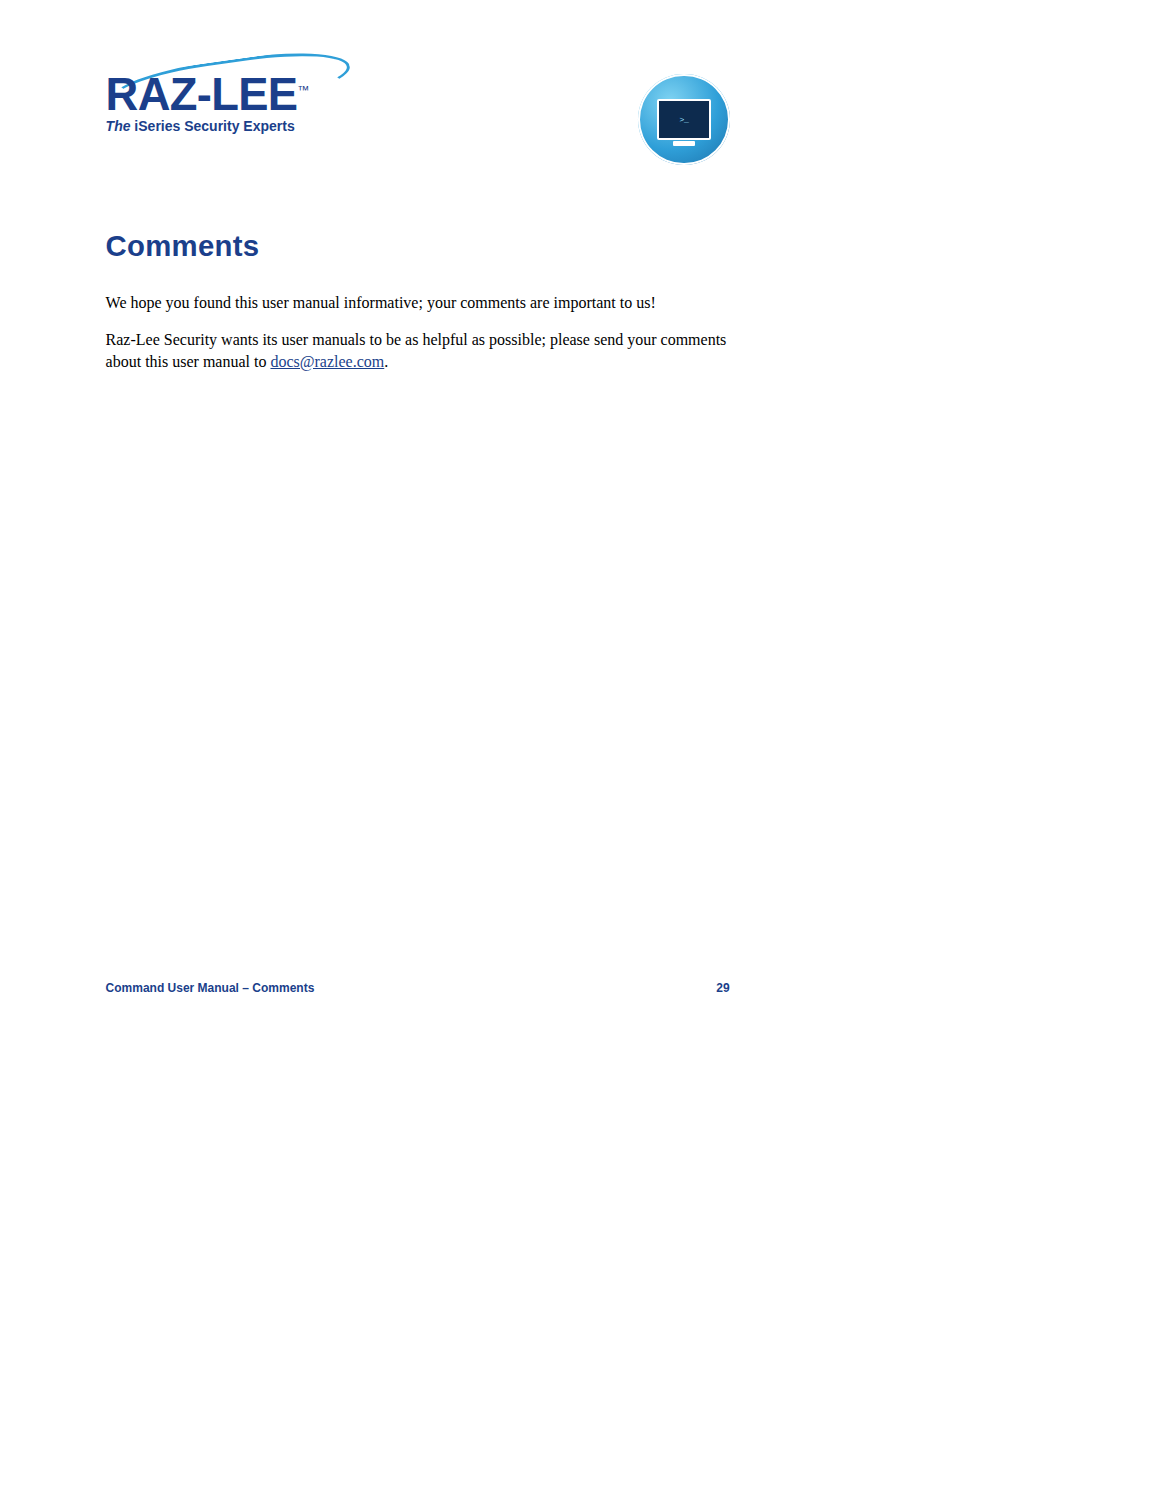RAZ-LEE™ The iSeries Security Experts
>_
Comments
We hope you found this user manual informative; your comments are important to us!
Raz-Lee Security wants its user manuals to be as helpful as possible; please send your comments about this user manual to docs@razlee.com.
Command User Manual – Comments 29